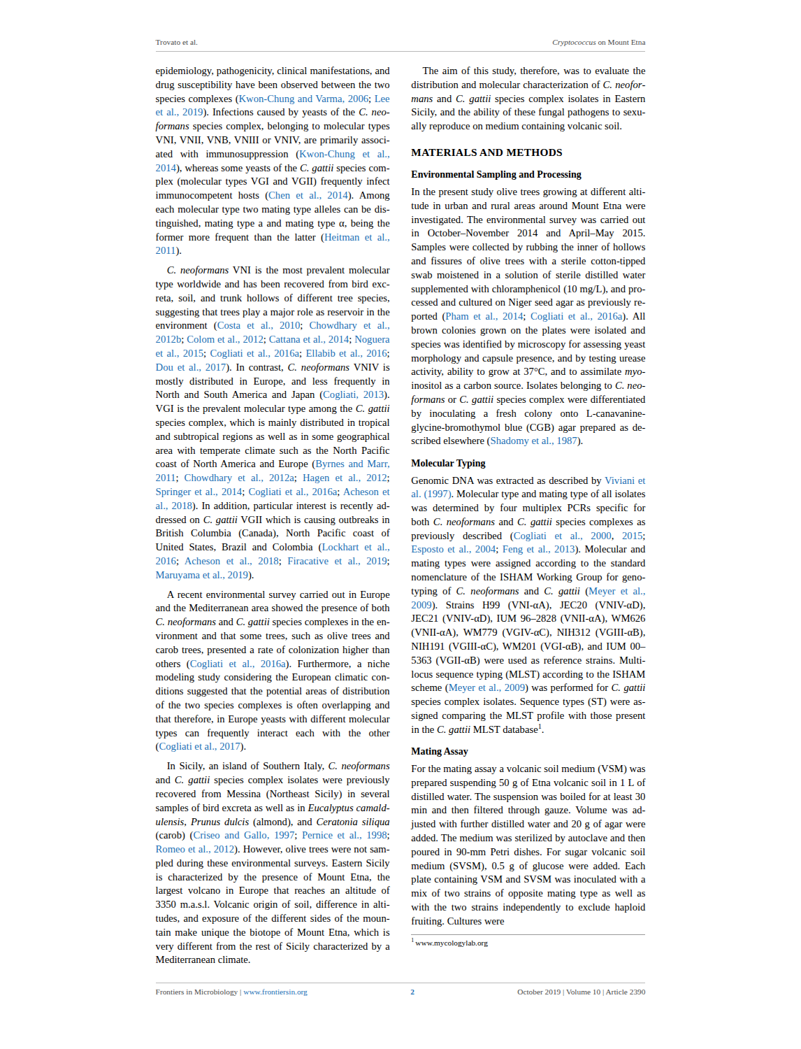Trovato et al.
Cryptococcus on Mount Etna
epidemiology, pathogenicity, clinical manifestations, and drug susceptibility have been observed between the two species complexes (Kwon-Chung and Varma, 2006; Lee et al., 2019). Infections caused by yeasts of the C. neoformans species complex, belonging to molecular types VNI, VNII, VNB, VNIII or VNIV, are primarily associated with immunosuppression (Kwon-Chung et al., 2014), whereas some yeasts of the C. gattii species complex (molecular types VGI and VGII) frequently infect immunocompetent hosts (Chen et al., 2014). Among each molecular type two mating type alleles can be distinguished, mating type a and mating type α, being the former more frequent than the latter (Heitman et al., 2011).
C. neoformans VNI is the most prevalent molecular type worldwide and has been recovered from bird excreta, soil, and trunk hollows of different tree species, suggesting that trees play a major role as reservoir in the environment (Costa et al., 2010; Chowdhary et al., 2012b; Colom et al., 2012; Cattana et al., 2014; Noguera et al., 2015; Cogliati et al., 2016a; Ellabib et al., 2016; Dou et al., 2017). In contrast, C. neoformans VNIV is mostly distributed in Europe, and less frequently in North and South America and Japan (Cogliati, 2013). VGI is the prevalent molecular type among the C. gattii species complex, which is mainly distributed in tropical and subtropical regions as well as in some geographical area with temperate climate such as the North Pacific coast of North America and Europe (Byrnes and Marr, 2011; Chowdhary et al., 2012a; Hagen et al., 2012; Springer et al., 2014; Cogliati et al., 2016a; Acheson et al., 2018). In addition, particular interest is recently addressed on C. gattii VGII which is causing outbreaks in British Columbia (Canada), North Pacific coast of United States, Brazil and Colombia (Lockhart et al., 2016; Acheson et al., 2018; Firacative et al., 2019; Maruyama et al., 2019).
A recent environmental survey carried out in Europe and the Mediterranean area showed the presence of both C. neoformans and C. gattii species complexes in the environment and that some trees, such as olive trees and carob trees, presented a rate of colonization higher than others (Cogliati et al., 2016a). Furthermore, a niche modeling study considering the European climatic conditions suggested that the potential areas of distribution of the two species complexes is often overlapping and that therefore, in Europe yeasts with different molecular types can frequently interact each with the other (Cogliati et al., 2017).
In Sicily, an island of Southern Italy, C. neoformans and C. gattii species complex isolates were previously recovered from Messina (Northeast Sicily) in several samples of bird excreta as well as in Eucalyptus camaldulensis, Prunus dulcis (almond), and Ceratonia siliqua (carob) (Criseo and Gallo, 1997; Pernice et al., 1998; Romeo et al., 2012). However, olive trees were not sampled during these environmental surveys. Eastern Sicily is characterized by the presence of Mount Etna, the largest volcano in Europe that reaches an altitude of 3350 m.a.s.l. Volcanic origin of soil, difference in altitudes, and exposure of the different sides of the mountain make unique the biotope of Mount Etna, which is very different from the rest of Sicily characterized by a Mediterranean climate.
The aim of this study, therefore, was to evaluate the distribution and molecular characterization of C. neoformans and C. gattii species complex isolates in Eastern Sicily, and the ability of these fungal pathogens to sexually reproduce on medium containing volcanic soil.
Materials and Methods
Environmental Sampling and Processing
In the present study olive trees growing at different altitude in urban and rural areas around Mount Etna were investigated. The environmental survey was carried out in October–November 2014 and April–May 2015. Samples were collected by rubbing the inner of hollows and fissures of olive trees with a sterile cotton-tipped swab moistened in a solution of sterile distilled water supplemented with chloramphenicol (10 mg/L), and processed and cultured on Niger seed agar as previously reported (Pham et al., 2014; Cogliati et al., 2016a). All brown colonies grown on the plates were isolated and species was identified by microscopy for assessing yeast morphology and capsule presence, and by testing urease activity, ability to grow at 37°C, and to assimilate myo-inositol as a carbon source. Isolates belonging to C. neoformans or C. gattii species complex were differentiated by inoculating a fresh colony onto L-canavanine-glycine-bromothymol blue (CGB) agar prepared as described elsewhere (Shadomy et al., 1987).
Molecular Typing
Genomic DNA was extracted as described by Viviani et al. (1997). Molecular type and mating type of all isolates was determined by four multiplex PCRs specific for both C. neoformans and C. gattii species complexes as previously described (Cogliati et al., 2000, 2015; Esposto et al., 2004; Feng et al., 2013). Molecular and mating types were assigned according to the standard nomenclature of the ISHAM Working Group for genotyping of C. neoformans and C. gattii (Meyer et al., 2009). Strains H99 (VNI-αA), JEC20 (VNIV-αD), JEC21 (VNIV-αD), IUM 96–2828 (VNII-αA), WM626 (VNII-αA), WM779 (VGIV-αC), NIH312 (VGIII-αB), NIH191 (VGIII-αC), WM201 (VGI-αB), and IUM 00–5363 (VGII-αB) were used as reference strains. Multi-locus sequence typing (MLST) according to the ISHAM scheme (Meyer et al., 2009) was performed for C. gattii species complex isolates. Sequence types (ST) were assigned comparing the MLST profile with those present in the C. gattii MLST database1.
Mating Assay
For the mating assay a volcanic soil medium (VSM) was prepared suspending 50 g of Etna volcanic soil in 1 L of distilled water. The suspension was boiled for at least 30 min and then filtered through gauze. Volume was adjusted with further distilled water and 20 g of agar were added. The medium was sterilized by autoclave and then poured in 90-mm Petri dishes. For sugar volcanic soil medium (SVSM), 0.5 g of glucose were added. Each plate containing VSM and SVSM was inoculated with a mix of two strains of opposite mating type as well as with the two strains independently to exclude haploid fruiting. Cultures were
1www.mycologylab.org
Frontiers in Microbiology | www.frontiersin.org
2
October 2019 | Volume 10 | Article 2390